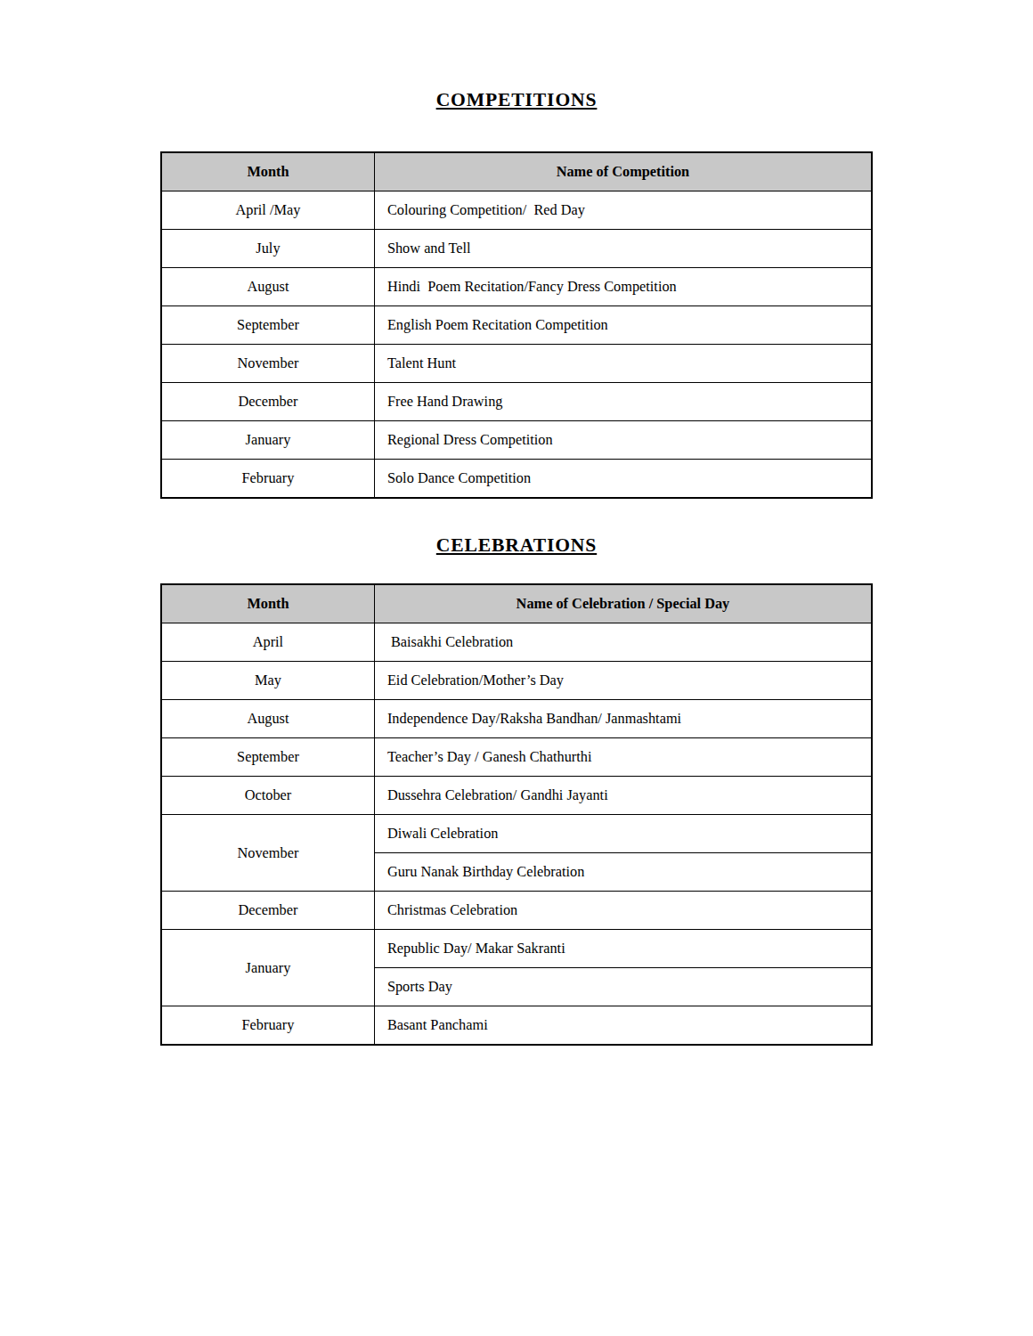COMPETITIONS
| Month | Name of Competition |
| --- | --- |
| April /May | Colouring Competition/ Red Day |
| July | Show and Tell |
| August | Hindi Poem Recitation/Fancy Dress Competition |
| September | English Poem Recitation Competition |
| November | Talent Hunt |
| December | Free Hand Drawing |
| January | Regional Dress Competition |
| February | Solo Dance Competition |
CELEBRATIONS
| Month | Name of Celebration / Special Day |
| --- | --- |
| April | Baisakhi Celebration |
| May | Eid Celebration/Mother’s Day |
| August | Independence Day/Raksha Bandhan/ Janmashtami |
| September | Teacher’s Day / Ganesh Chathurthi |
| October | Dussehra Celebration/ Gandhi Jayanti |
| November | Diwali Celebration |
| Guru Nanak Birthday Celebration |
| December | Christmas Celebration |
| January | Republic Day/ Makar Sakranti |
| Sports Day |
| February | Basant Panchami |